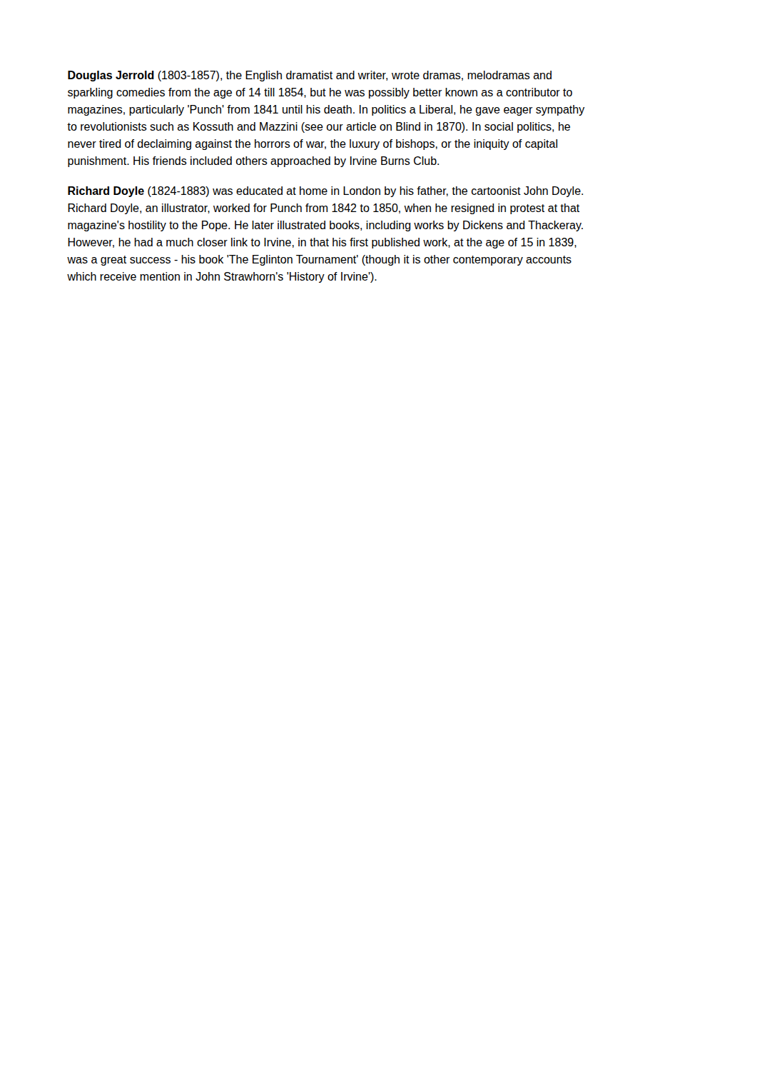Douglas Jerrold (1803-1857), the English dramatist and writer, wrote dramas, melodramas and sparkling comedies from the age of 14 till 1854, but he was possibly better known as a contributor to magazines, particularly 'Punch' from 1841 until his death. In politics a Liberal, he gave eager sympathy to revolutionists such as Kossuth and Mazzini (see our article on Blind in 1870). In social politics, he never tired of declaiming against the horrors of war, the luxury of bishops, or the iniquity of capital punishment. His friends included others approached by Irvine Burns Club.
Richard Doyle (1824-1883) was educated at home in London by his father, the cartoonist John Doyle. Richard Doyle, an illustrator, worked for Punch from 1842 to 1850, when he resigned in protest at that magazine's hostility to the Pope. He later illustrated books, including works by Dickens and Thackeray. However, he had a much closer link to Irvine, in that his first published work, at the age of 15 in 1839, was a great success - his book 'The Eglinton Tournament' (though it is other contemporary accounts which receive mention in John Strawhorn's 'History of Irvine').